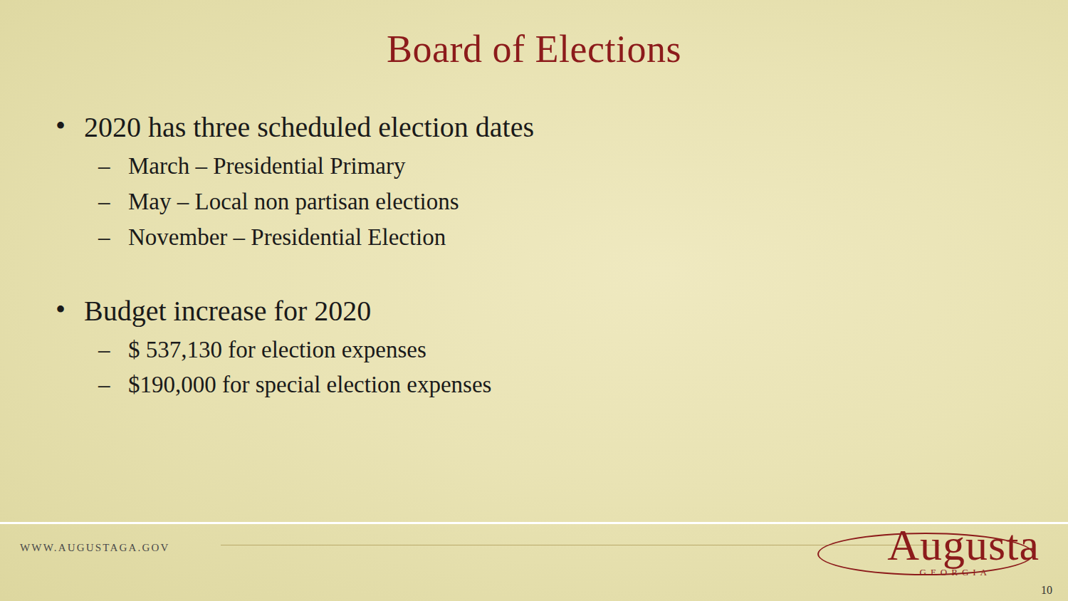Board of Elections
2020 has three scheduled election dates
March – Presidential Primary
May – Local non partisan elections
November – Presidential Election
Budget increase for 2020
$ 537,130 for election expenses
$190,000 for special election expenses
WWW.AUGUSTAGA.GOV
Augusta
GEORGIA
10